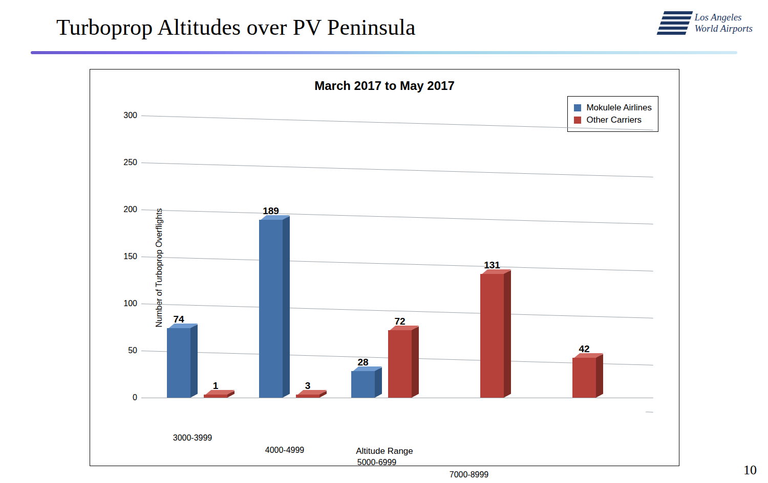Turboprop Altitudes over PV Peninsula
Los Angeles
World Airports
March 2017 to May 2017
Mokulele Airlines
Other Carriers
Number of Turboprop Overflights
Altitude Range
300
250
200
150
100
50
0
74
1
3000-3999
189
3
4000-4999
28
72
5000-6999
131
7000-8999
42
>9000
10